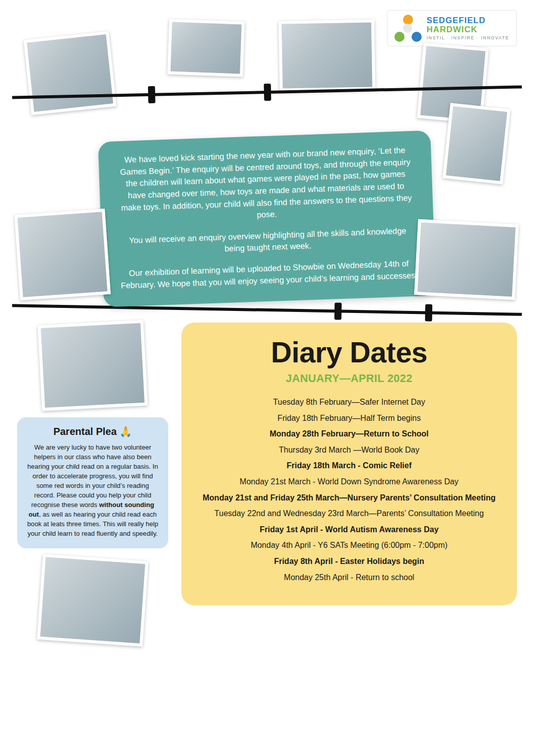SEDGEFIELD
HARDWICK
INSTIL · INSPIRE · INNOVATE
We have loved kick starting the new year with our brand new enquiry, ‘Let the Games Begin.’ The enquiry will be centred around toys, and through the enquiry the children will learn about what games were played in the past, how games have changed over time, how toys are made and what materials are used to make toys. In addition, your child will also find the answers to the questions they pose.
You will receive an enquiry overview highlighting all the skills and knowledge being taught next week.
Our exhibition of learning will be uploaded to Showbie on Wednesday 14th of February. We hope that you will enjoy seeing your child’s learning and successes.
Parental Plea 🙏
We are very lucky to have two volunteer helpers in our class who have also been hearing your child read on a regular basis. In order to accelerate progress, you will find some red words in your child’s reading record. Please could you help your child recognise these words without sounding out, as well as hearing your child read each book at leats three times. This will really help your child learn to read fluently and speedily.
Diary Dates
JANUARY—APRIL 2022
Tuesday 8th February—Safer Internet Day
Friday 18th February—Half Term begins
Monday 28th February—Return to School
Thursday 3rd March —World Book Day
Friday 18th March - Comic Relief
Monday 21st March - World Down Syndrome Awareness Day
Monday 21st and Friday 25th March—Nursery Parents’ Consultation Meeting
Tuesday 22nd and Wednesday 23rd March—Parents’ Consultation Meeting
Friday 1st April - World Autism Awareness Day
Monday 4th April - Y6 SATs Meeting (6:00pm - 7:00pm)
Friday 8th April - Easter Holidays begin
Monday 25th April - Return to school